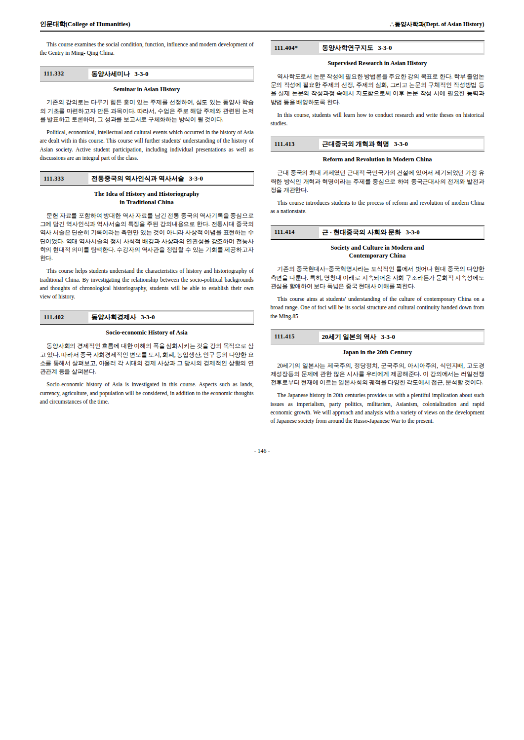인문대학(College of Humanities)
∴동양사학과(Dept. of Asian History)
This course examines the social condition, function, influence and modern development of the Gentry in Ming- Qing China.
111.332
동양사세미나 3-3-0
Seminar in Asian History
기존의 강의로는 다루기 힘든 흥미 있는 주제를 선정하여, 심도 있는 동양사 학습의 기초를 마련하고자 만든 과목이다. 따라서, 수업은 주로 해당 주제와 관련된 논저를 발표하고 토론하며, 그 성과를 보고서로 구체화하는 방식이 될 것이다.
Political, economical, intellectual and cultural events which occurred in the history of Asia are dealt with in this course. This course will further students' understanding of the history of Asian society. Active student participation, including individual presentations as well as discussions are an integral part of the class.
111.333
전통중국의 역사인식과 역사서술 3-3-0
The Idea of History and Historiography
in Traditional China
문헌 자료를 포함하여 방대한 역사 자료를 남긴 전통 중국의 역사기록을 중심으로 그에 담긴 역사인식과 역사서술의 특징을 주된 강의내용으로 한다. 전통시대 중국의 역사 서술은 단순히 기록이라는 측면만 있는 것이 아니라 사상적 이념을 표현하는 수단이었다. 역대 역사서술의 정치 사회적 배경과 사상과의 연관성을 강조하며 전통사학의 현대적 의미를 탐색한다. 수강자의 역사관을 정립할 수 있는 기회를 제공하고자 한다.
This course helps students understand the characteristics of history and historiography of traditional China. By investigating the relationship between the socio-political backgrounds and thoughts of chronological historiography, students will be able to establish their own view of history.
111.402
동양사회경제사 3-3-0
Socio-economic History of Asia
동양사회의 경제적인 흐름에 대한 이해의 폭을 심화시키는 것을 강의 목적으로 삼고 있다. 따라서 중국 사회경제적인 변모를 토지, 화폐, 농업생산, 인구 등의 다양한 요소를 통해서 살펴보고, 아울러 각 시대의 경제 사상과 그 당시의 경제적인 상황의 연관관계 등을 살펴본다.
Socio-economic history of Asia is investigated in this course. Aspects such as lands, currency, agriculture, and population will be considered, in addition to the economic thoughts and circumstances of the time.
111.404*
동양사학연구지도 3-3-0
Supervised Research in Asian History
역사학도로서 논문 작성에 필요한 방법론을 주요한 강의 목표로 한다. 학부 졸업논문의 작성에 필요한 주제의 선정, 주제의 심화, 그리고 논문의 구체적인 작성방법 등을 실제 논문의 작성과정 속에서 지도함으로써 이후 논문 작성 시에 필요한 능력과 방법 등을 배양하도록 한다.
In this course, students will learn how to conduct research and write theses on historical studies.
111.413
근대중국의 개혁과 혁명 3-3-0
Reform and Revolution in Modern China
근대 중국의 최대 과제였던 근대적 국민국가의 건설에 있어서 제기되었던 가장 유력한 방식인 개혁과 혁명이라는 주제를 중심으로 하여 중국근대사의 전개와 발전과정을 개관한다.
This course introduces students to the process of reform and revolution of modern China as a nationstate.
111.414
근 · 현대중국의 사회와 문화 3-3-0
Society and Culture in Modern and
Contemporary China
기존의 중국현대사=중국혁명사라는 도식적인 틀에서 벗어나 현대 중국의 다양한 측면을 다룬다. 특히, 명청대 이래로 지속되어온 사회 구조라든가 문화적 지속성에도 관심을 할애하여 보다 폭넓은 중국 현대사 이해를 꾀한다.
This course aims at students' understanding of the culture of contemporary China on a broad range. One of foci will be its social structure and cultural continuity handed down from the Ming.85
111.415
20세기 일본의 역사 3-3-0
Japan in the 20th Century
20세기의 일본사는 제국주의, 정당정치, 군국주의, 아시아주의, 식민지배, 고도경제성장등의 문제에 관한 많은 시사를 우리에게 제공해준다. 이 강의에서는 러일전쟁전후로부터 현재에 이르는 일본사회의 궤적을 다양한 각도에서 접근, 분석할 것이다.
The Japanese history in 20th centuries provides us with a plentiful implication about such issues as imperialism, party politics, militarism, Asianism, colonialization and rapid economic growth. We will approach and analysis with a variety of views on the development of Japanese society from around the Russo-Japanese War to the present.
- 146 -